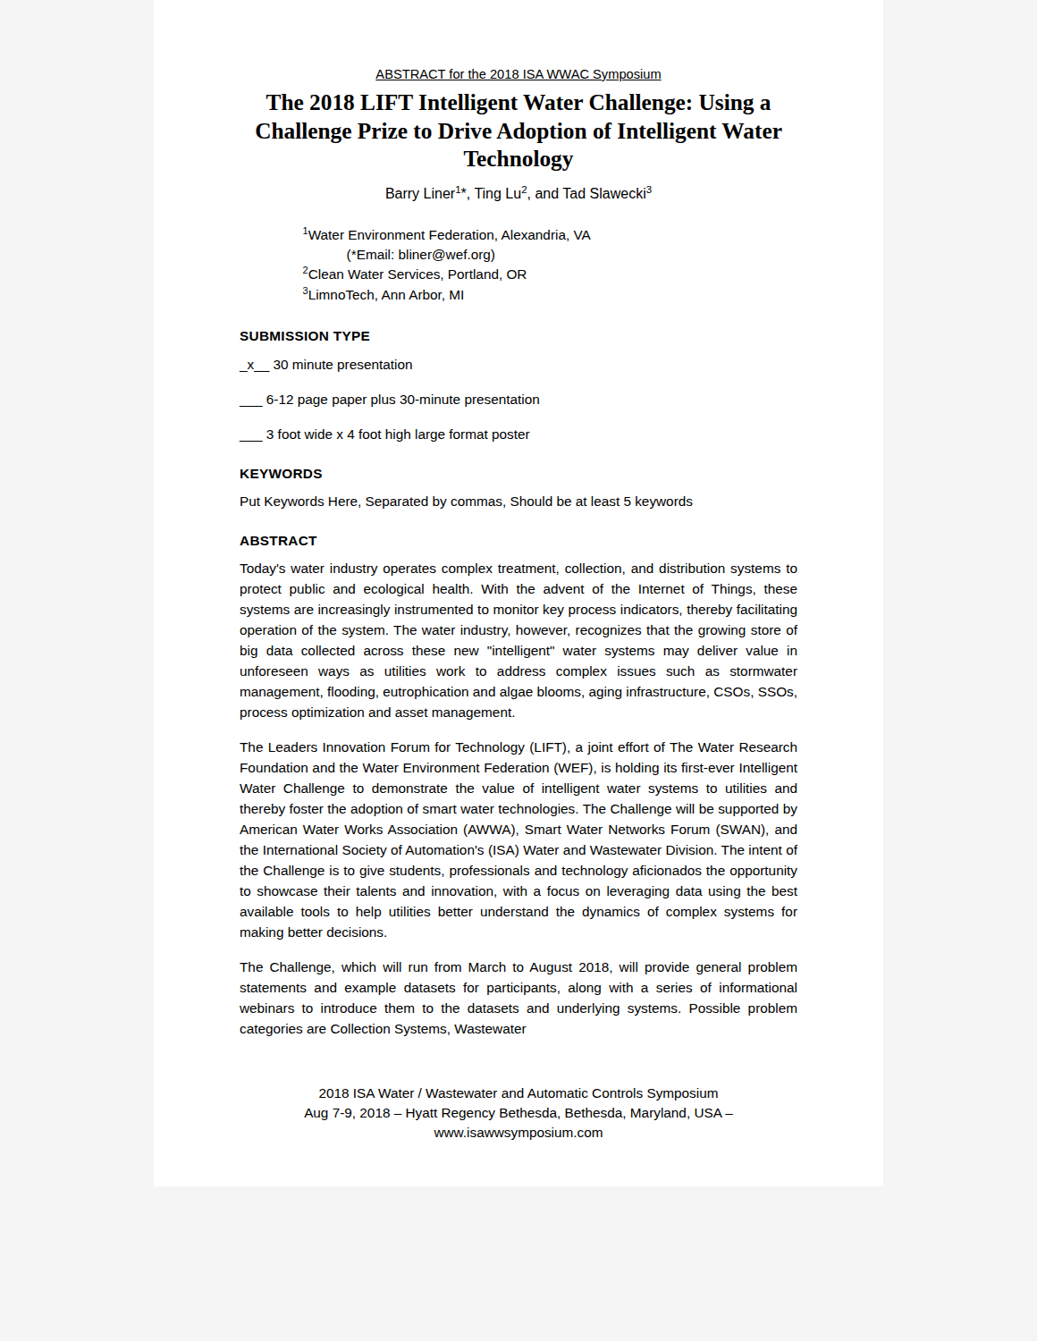ABSTRACT for the 2018 ISA WWAC Symposium
The 2018 LIFT Intelligent Water Challenge: Using a Challenge Prize to Drive Adoption of Intelligent Water Technology
Barry Liner1*, Ting Lu2, and Tad Slawecki3
1Water Environment Federation, Alexandria, VA (*Email: bliner@wef.org) 2Clean Water Services, Portland, OR
3LimnoTech, Ann Arbor, MI
SUBMISSION TYPE
_x__ 30 minute presentation
___ 6-12 page paper plus 30-minute presentation
___ 3 foot wide x 4 foot high large format poster
KEYWORDS
Put Keywords Here, Separated by commas, Should be at least 5 keywords
ABSTRACT
Today's water industry operates complex treatment, collection, and distribution systems to protect public and ecological health. With the advent of the Internet of Things, these systems are increasingly instrumented to monitor key process indicators, thereby facilitating operation of the system. The water industry, however, recognizes that the growing store of big data collected across these new "intelligent" water systems may deliver value in unforeseen ways as utilities work to address complex issues such as stormwater management, flooding, eutrophication and algae blooms, aging infrastructure, CSOs, SSOs, process optimization and asset management.
The Leaders Innovation Forum for Technology (LIFT), a joint effort of The Water Research Foundation and the Water Environment Federation (WEF), is holding its first-ever Intelligent Water Challenge to demonstrate the value of intelligent water systems to utilities and thereby foster the adoption of smart water technologies. The Challenge will be supported by American Water Works Association (AWWA), Smart Water Networks Forum (SWAN), and the International Society of Automation's (ISA) Water and Wastewater Division. The intent of the Challenge is to give students, professionals and technology aficionados the opportunity to showcase their talents and innovation, with a focus on leveraging data using the best available tools to help utilities better understand the dynamics of complex systems for making better decisions.
The Challenge, which will run from March to August 2018, will provide general problem statements and example datasets for participants, along with a series of informational webinars to introduce them to the datasets and underlying systems. Possible problem categories are Collection Systems, Wastewater
2018 ISA Water / Wastewater and Automatic Controls Symposium
Aug 7-9, 2018 – Hyatt Regency Bethesda, Bethesda, Maryland, USA –
www.isawwsymposium.com